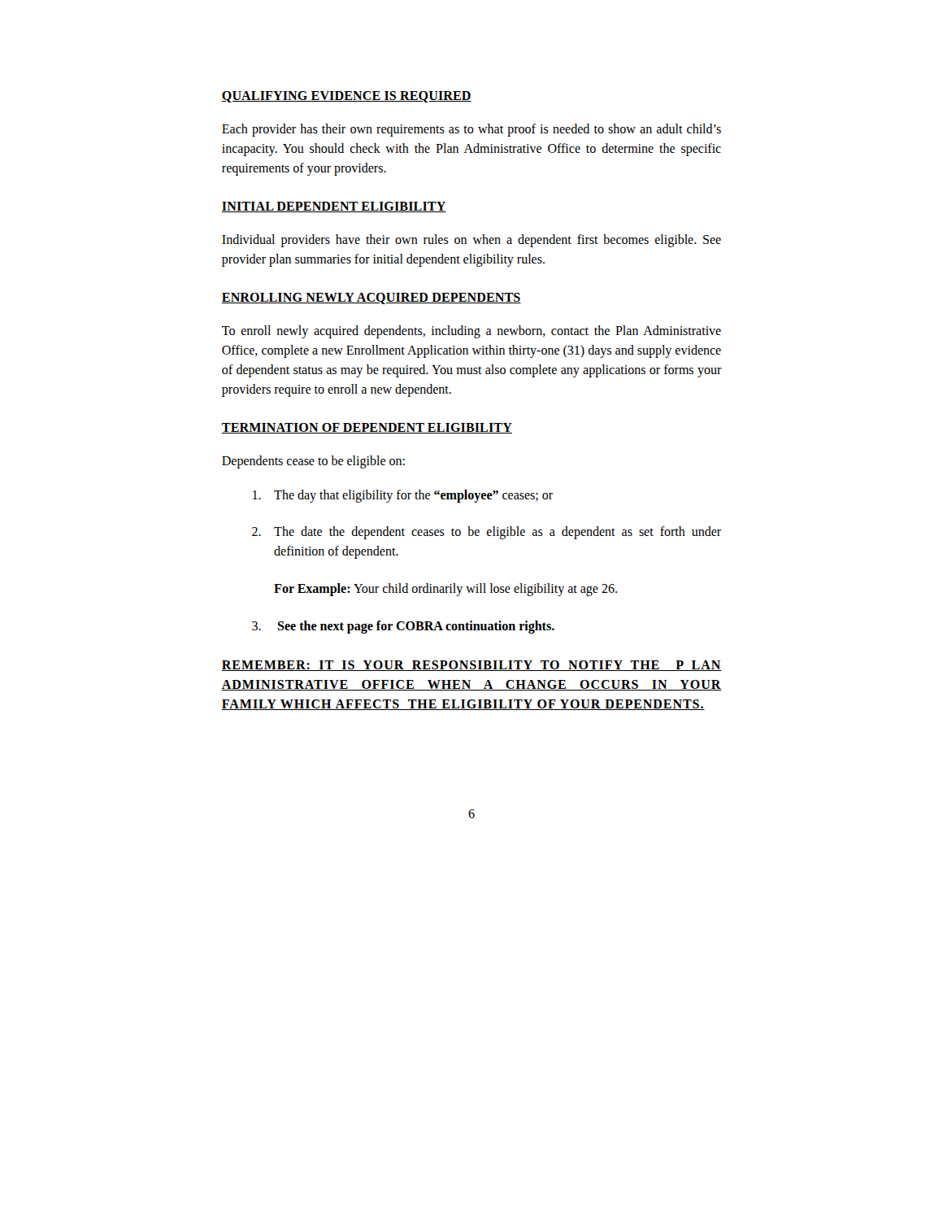QUALIFYING EVIDENCE IS REQUIRED
Each provider has their own requirements as to what proof is needed to show an adult child’s incapacity. You should check with the Plan Administrative Office to determine the specific requirements of your providers.
INITIAL DEPENDENT ELIGIBILITY
Individual providers have their own rules on when a dependent first becomes eligible. See provider plan summaries for initial dependent eligibility rules.
ENROLLING NEWLY ACQUIRED DEPENDENTS
To enroll newly acquired dependents, including a newborn, contact the Plan Administrative Office, complete a new Enrollment Application within thirty-one (31) days and supply evidence of dependent status as may be required. You must also complete any applications or forms your providers require to enroll a new dependent.
TERMINATION OF DEPENDENT ELIGIBILITY
Dependents cease to be eligible on:
The day that eligibility for the “employee” ceases; or
The date the dependent ceases to be eligible as a dependent as set forth under definition of dependent.
For Example: Your child ordinarily will lose eligibility at age 26.
See the next page for COBRA continuation rights.
REMEMBER: IT IS YOUR RESPONSIBILITY TO NOTIFY THE P LAN ADMINISTRATIVE OFFICE WHEN A CHANGE OCCURS IN YOUR FAMILY WHICH AFFECTS THE ELIGIBILITY OF YOUR DEPENDENTS.
6